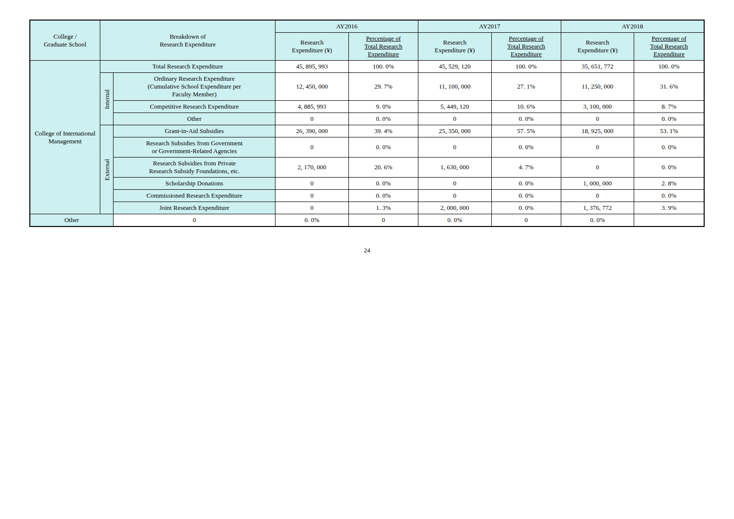| College / Graduate School | Breakdown of Research Expenditure | AY2016 | AY2017 | AY2018 |
| --- | --- | --- | --- | --- |
| Research Expenditure (¥) | Percentage of Total Research Expenditure | Research Expenditure (¥) | Percentage of Total Research Expenditure | Research Expenditure (¥) | Percentage of Total Research Expenditure |
| College of International Management | Total Research Expenditure | 45, 895, 993 | 100. 0% | 45, 529, 120 | 100. 0% | 35, 651, 772 | 100. 0% |
| Internal | Ordinary Research Expenditure (Cumulative School Expenditure per Faculty Member) | 12, 450, 000 | 29. 7% | 11, 100, 000 | 27. 1% | 11, 250, 000 | 31. 6% |
| Competitive Research Expenditure | 4, 885, 993 | 9. 0% | 5, 449, 120 | 10. 6% | 3, 100, 000 | 8. 7% |
| Other | 0 | 0. 0% | 0 | 0. 0% | 0 | 0. 0% |
| External | Grant-in-Aid Subsidies | 26, 390, 000 | 39. 4% | 25, 350, 000 | 57. 5% | 18, 925, 000 | 53. 1% |
| Research Subsidies from Government or Government-Related Agencies | 0 | 0. 0% | 0 | 0. 0% | 0 | 0. 0% |
| Research Subsidies from Private Research Subsidy Foundations, etc. | 2, 170, 000 | 20. 6% | 1, 630, 000 | 4. 7% | 0 | 0. 0% |
| Scholarship Donations | 0 | 0. 0% | 0 | 0. 0% | 1, 000, 000 | 2. 8% |
| Commissioned Research Expenditure | 0 | 0. 0% | 0 | 0. 0% | 0 | 0. 0% |
| Joint Research Expenditure | 0 | 1. 3% | 2, 000, 000 | 0. 0% | 1, 376, 772 | 3. 9% |
| Other | 0 | 0. 0% | 0 | 0. 0% | 0 | 0. 0% |
24